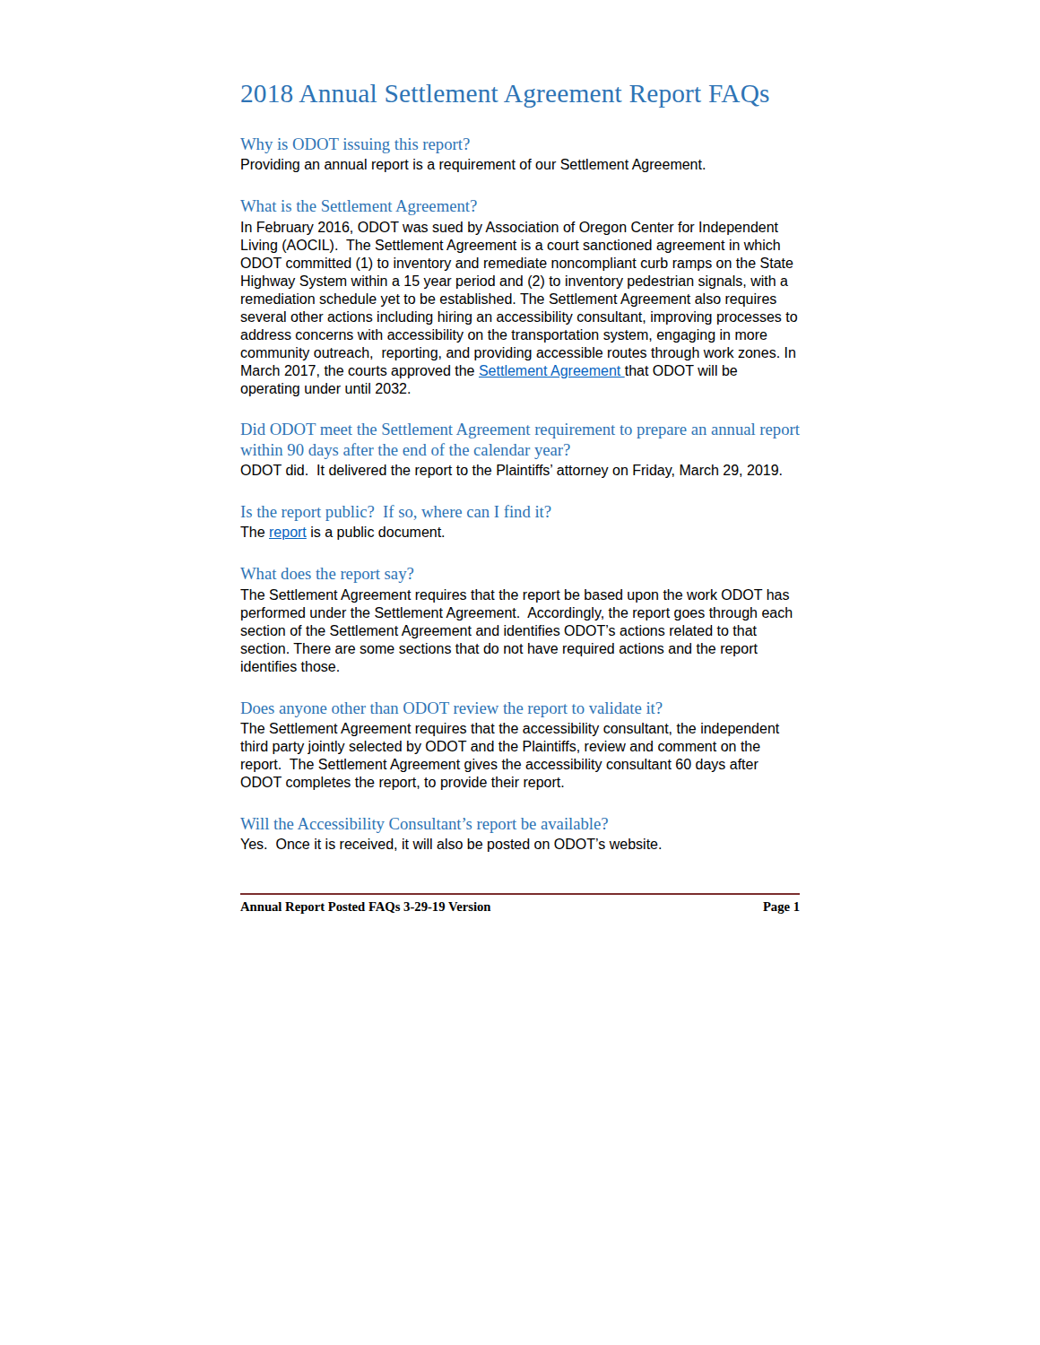2018 Annual Settlement Agreement Report FAQs
Why is ODOT issuing this report?
Providing an annual report is a requirement of our Settlement Agreement.
What is the Settlement Agreement?
In February 2016, ODOT was sued by Association of Oregon Center for Independent Living (AOCIL). The Settlement Agreement is a court sanctioned agreement in which ODOT committed (1) to inventory and remediate noncompliant curb ramps on the State Highway System within a 15 year period and (2) to inventory pedestrian signals, with a remediation schedule yet to be established. The Settlement Agreement also requires several other actions including hiring an accessibility consultant, improving processes to address concerns with accessibility on the transportation system, engaging in more community outreach, reporting, and providing accessible routes through work zones. In March 2017, the courts approved the Settlement Agreement that ODOT will be operating under until 2032.
Did ODOT meet the Settlement Agreement requirement to prepare an annual report within 90 days after the end of the calendar year?
ODOT did. It delivered the report to the Plaintiffs’ attorney on Friday, March 29, 2019.
Is the report public? If so, where can I find it?
The report is a public document.
What does the report say?
The Settlement Agreement requires that the report be based upon the work ODOT has performed under the Settlement Agreement. Accordingly, the report goes through each section of the Settlement Agreement and identifies ODOT’s actions related to that section. There are some sections that do not have required actions and the report identifies those.
Does anyone other than ODOT review the report to validate it?
The Settlement Agreement requires that the accessibility consultant, the independent third party jointly selected by ODOT and the Plaintiffs, review and comment on the report. The Settlement Agreement gives the accessibility consultant 60 days after ODOT completes the report, to provide their report.
Will the Accessibility Consultant’s report be available?
Yes. Once it is received, it will also be posted on ODOT’s website.
Annual Report Posted FAQs 3-29-19 Version Page 1